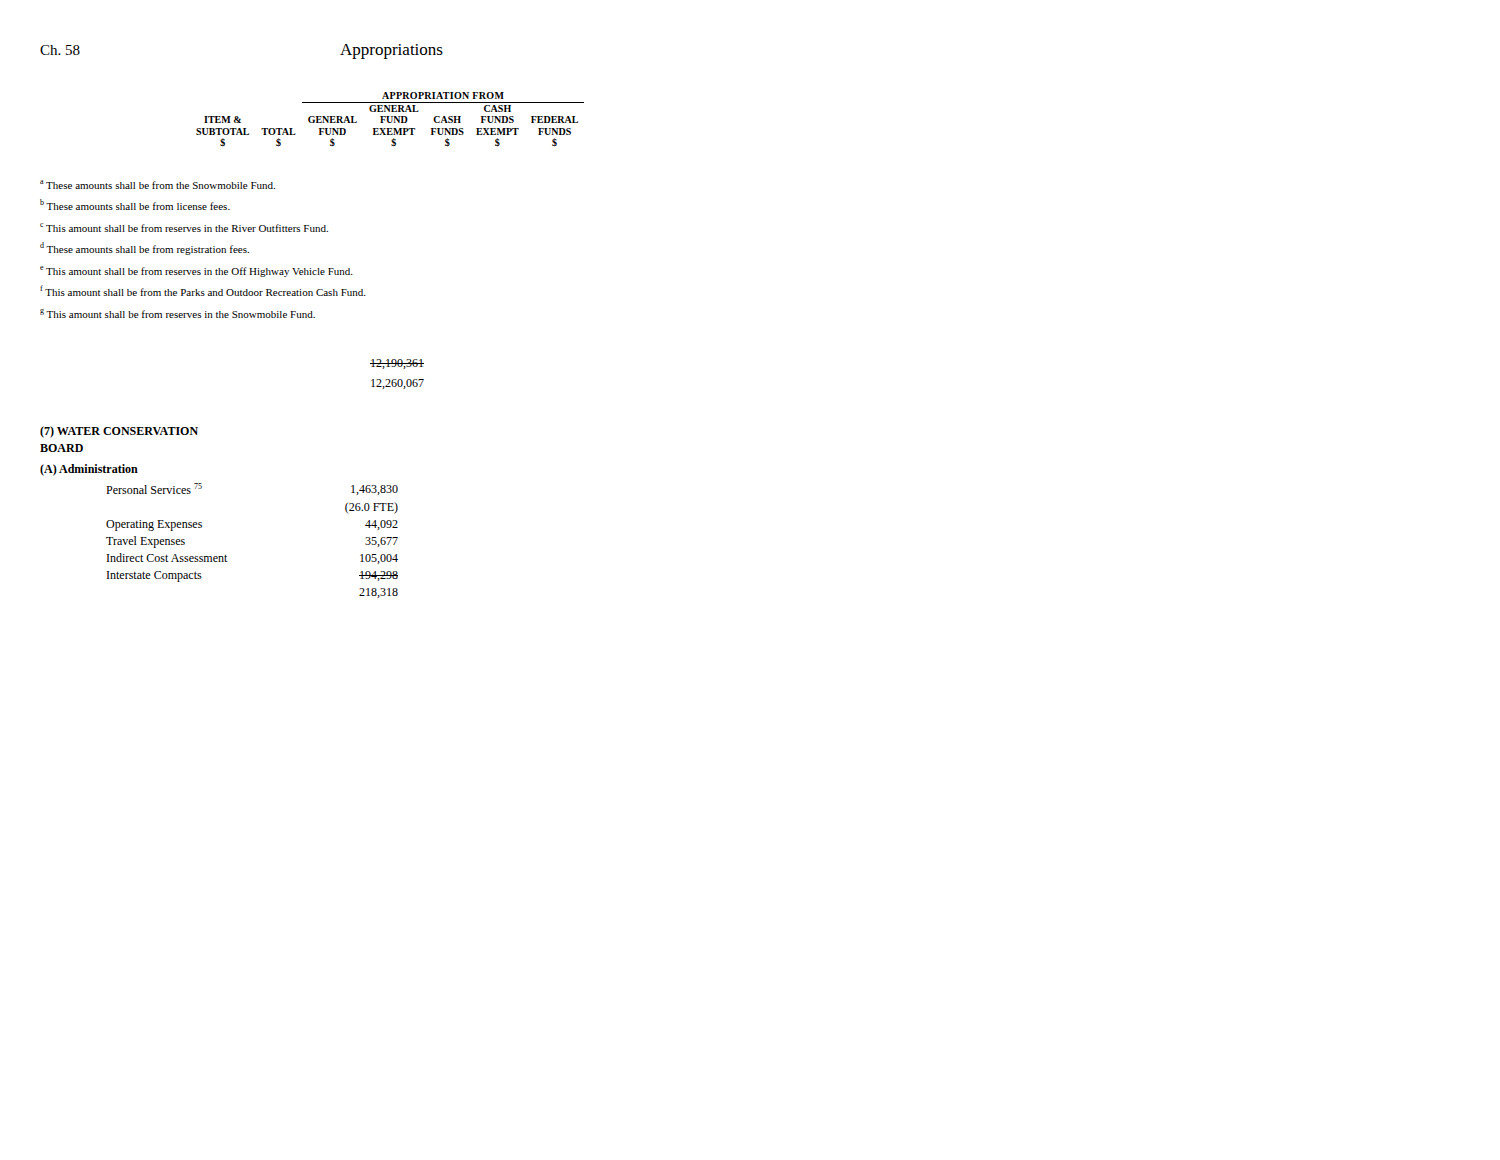Ch. 58
Appropriations
| | | APPROPRIATION FROM |
| ITEM & SUBTOTAL | TOTAL | GENERAL FUND | GENERAL FUND EXEMPT | CASH FUNDS | CASH FUNDS EXEMPT | FEDERAL FUNDS |
| $ | $ | $ | $ | $ | $ | $ |
a These amounts shall be from the Snowmobile Fund.
b These amounts shall be from license fees.
c This amount shall be from reserves in the River Outfitters Fund.
d These amounts shall be from registration fees.
e This amount shall be from reserves in the Off Highway Vehicle Fund.
f This amount shall be from the Parks and Outdoor Recreation Cash Fund.
g This amount shall be from reserves in the Snowmobile Fund.
12,190,361
12,260,067
(7) WATER CONSERVATION
BOARD
(A) Administration
| Personal Services 75 | 1,463,830 |
| | (26.0 FTE) |
| Operating Expenses | 44,092 |
| Travel Expenses | 35,677 |
| Indirect Cost Assessment | 105,004 |
| Interstate Compacts | 194,298 |
| | 218,318 |